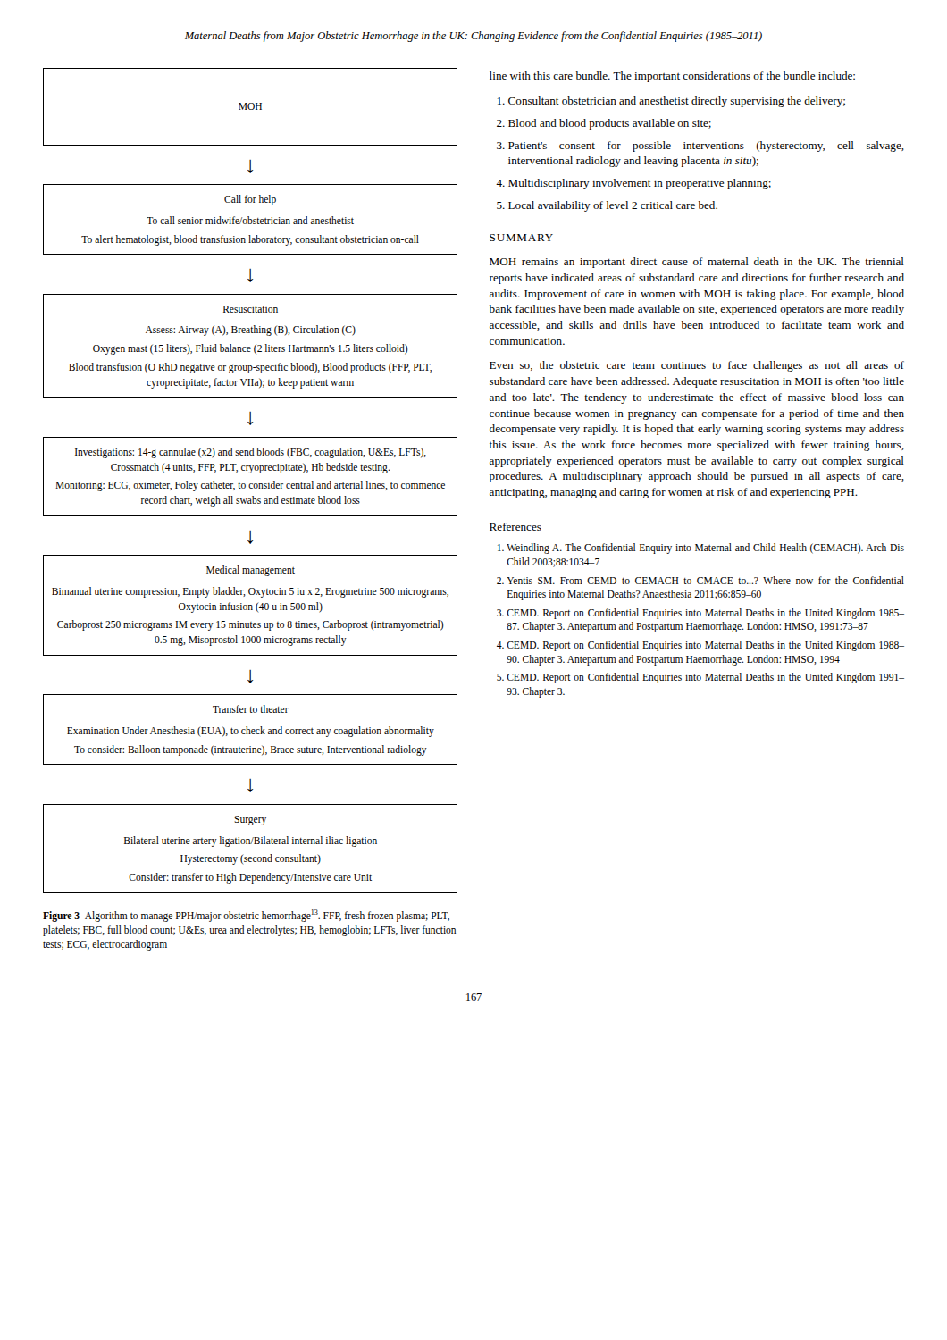Maternal Deaths from Major Obstetric Hemorrhage in the UK: Changing Evidence from the Confidential Enquiries (1985–2011)
MOH
Call for help
To call senior midwife/obstetrician and anesthetist
To alert hematologist, blood transfusion laboratory, consultant obstetrician on-call
Resuscitation
Assess: Airway (A), Breathing (B), Circulation (C)
Oxygen mast (15 liters), Fluid balance (2 liters Hartmann's 1.5 liters colloid)
Blood transfusion (O RhD negative or group-specific blood), Blood products (FFP, PLT, cyroprecipitate, factor VIIa); to keep patient warm
Investigations: 14-g cannulae (x2) and send bloods (FBC, coagulation, U&Es, LFTs), Crossmatch (4 units, FFP, PLT, cryoprecipitate), Hb bedside testing.
Monitoring: ECG, oximeter, Foley catheter, to consider central and arterial lines, to commence record chart, weigh all swabs and estimate blood loss
Medical management
Bimanual uterine compression, Empty bladder, Oxytocin 5 iu x 2, Erogmetrine 500 micrograms, Oxytocin infusion (40 u in 500 ml)
Carboprost 250 micrograms IM every 15 minutes up to 8 times, Carboprost (intramyometrial) 0.5 mg, Misoprostol 1000 micrograms rectally
Transfer to theater
Examination Under Anesthesia (EUA), to check and correct any coagulation abnormality
To consider: Balloon tamponade (intrauterine), Brace suture, Interventional radiology
Surgery
Bilateral uterine artery ligation/Bilateral internal iliac ligation
Hysterectomy (second consultant)
Consider: transfer to High Dependency/Intensive care Unit
Figure 3 Algorithm to manage PPH/major obstetric hemorrhage13. FFP, fresh frozen plasma; PLT, platelets; FBC, full blood count; U&Es, urea and electrolytes; HB, hemoglobin; LFTs, liver function tests; ECG, electrocardiogram
line with this care bundle. The important considerations of the bundle include:
Consultant obstetrician and anesthetist directly supervising the delivery;
Blood and blood products available on site;
Patient's consent for possible interventions (hysterectomy, cell salvage, interventional radiology and leaving placenta in situ);
Multidisciplinary involvement in preoperative planning;
Local availability of level 2 critical care bed.
Summary
MOH remains an important direct cause of maternal death in the UK. The triennial reports have indicated areas of substandard care and directions for further research and audits. Improvement of care in women with MOH is taking place. For example, blood bank facilities have been made available on site, experienced operators are more readily accessible, and skills and drills have been introduced to facilitate team work and communication.
Even so, the obstetric care team continues to face challenges as not all areas of substandard care have been addressed. Adequate resuscitation in MOH is often 'too little and too late'. The tendency to underestimate the effect of massive blood loss can continue because women in pregnancy can compensate for a period of time and then decompensate very rapidly. It is hoped that early warning scoring systems may address this issue. As the work force becomes more specialized with fewer training hours, appropriately experienced operators must be available to carry out complex surgical procedures. A multidisciplinary approach should be pursued in all aspects of care, anticipating, managing and caring for women at risk of and experiencing PPH.
References
Weindling A. The Confidential Enquiry into Maternal and Child Health (CEMACH). Arch Dis Child 2003;88:1034–7
Yentis SM. From CEMD to CEMACH to CMACE to...? Where now for the Confidential Enquiries into Maternal Deaths? Anaesthesia 2011;66:859–60
CEMD. Report on Confidential Enquiries into Maternal Deaths in the United Kingdom 1985–87. Chapter 3. Antepartum and Postpartum Haemorrhage. London: HMSO, 1991:73–87
CEMD. Report on Confidential Enquiries into Maternal Deaths in the United Kingdom 1988–90. Chapter 3. Antepartum and Postpartum Haemorrhage. London: HMSO, 1994
CEMD. Report on Confidential Enquiries into Maternal Deaths in the United Kingdom 1991–93. Chapter 3.
167